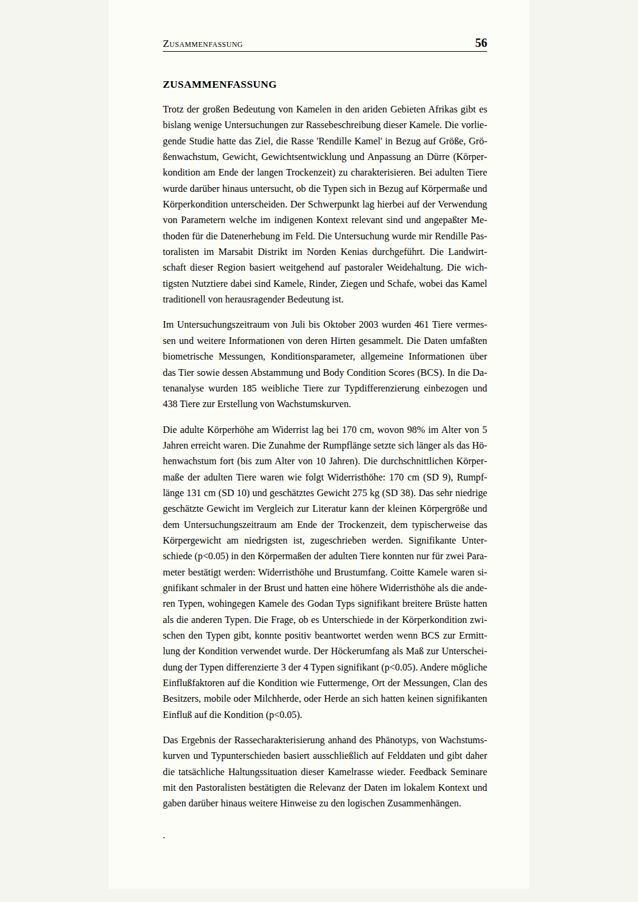Zusammenfassung 56
ZUSAMMENFASSUNG
Trotz der großen Bedeutung von Kamelen in den ariden Gebieten Afrikas gibt es bislang wenige Untersuchungen zur Rassebeschreibung dieser Kamele. Die vorliegende Studie hatte das Ziel, die Rasse 'Rendille Kamel' in Bezug auf Größe, Größenwachstum, Gewicht, Gewichtsentwicklung und Anpassung an Dürre (Körperkondition am Ende der langen Trockenzeit) zu charakterisieren. Bei adulten Tiere wurde darüber hinaus untersucht, ob die Typen sich in Bezug auf Körpermaße und Körperkondition unterscheiden. Der Schwerpunkt lag hierbei auf der Verwendung von Parametern welche im indigenen Kontext relevant sind und angepaßter Methoden für die Datenerhebung im Feld. Die Untersuchung wurde mir Rendille Pastoralisten im Marsabit Distrikt im Norden Kenias durchgeführt. Die Landwirtschaft dieser Region basiert weitgehend auf pastoraler Weidehaltung. Die wichtigsten Nutztiere dabei sind Kamele, Rinder, Ziegen und Schafe, wobei das Kamel traditionell von herausragender Bedeutung ist.
Im Untersuchungszeitraum von Juli bis Oktober 2003 wurden 461 Tiere vermessen und weitere Informationen von deren Hirten gesammelt. Die Daten umfaßten biometrische Messungen, Konditionsparameter, allgemeine Informationen über das Tier sowie dessen Abstammung und Body Condition Scores (BCS). In die Datenanalyse wurden 185 weibliche Tiere zur Typdifferenzierung einbezogen und 438 Tiere zur Erstellung von Wachstumskurven.
Die adulte Körperhöhe am Widerrist lag bei 170 cm, wovon 98% im Alter von 5 Jahren erreicht waren. Die Zunahme der Rumpflänge setzte sich länger als das Höhenwachstum fort (bis zum Alter von 10 Jahren). Die durchschnittlichen Körpermaße der adulten Tiere waren wie folgt Widerristhöhe: 170 cm (SD 9), Rumpflänge 131 cm (SD 10) und geschätztes Gewicht 275 kg (SD 38). Das sehr niedrige geschätzte Gewicht im Vergleich zur Literatur kann der kleinen Körpergröße und dem Untersuchungszeitraum am Ende der Trockenzeit, dem typischerweise das Körpergewicht am niedrigsten ist, zugeschrieben werden. Signifikante Unterschiede (p<0.05) in den Körpermaßen der adulten Tiere konnten nur für zwei Parameter bestätigt werden: Widerristhöhe und Brustumfang. Coitte Kamele waren signifikant schmaler in der Brust und hatten eine höhere Widerristhöhe als die anderen Typen, wohingegen Kamele des Godan Typs signifikant breitere Brüste hatten als die anderen Typen. Die Frage, ob es Unterschiede in der Körperkondition zwischen den Typen gibt, konnte positiv beantwortet werden wenn BCS zur Ermittlung der Kondition verwendet wurde. Der Höckerumfang als Maß zur Unterscheidung der Typen differenzierte 3 der 4 Typen signifikant (p<0.05). Andere mögliche Einflußfaktoren auf die Kondition wie Futtermenge, Ort der Messungen, Clan des Besitzers, mobile oder Milchherde, oder Herde an sich hatten keinen signifikanten Einfluß auf die Kondition (p<0.05).
Das Ergebnis der Rassecharakterisierung anhand des Phänotyps, von Wachstumskurven und Typunterschieden basiert ausschließlich auf Felddaten und gibt daher die tatsächliche Haltungssituation dieser Kamelrasse wieder. Feedback Seminare mit den Pastoralisten bestätigten die Relevanz der Daten im lokalem Kontext und gaben darüber hinaus weitere Hinweise zu den logischen Zusammenhängen.
.